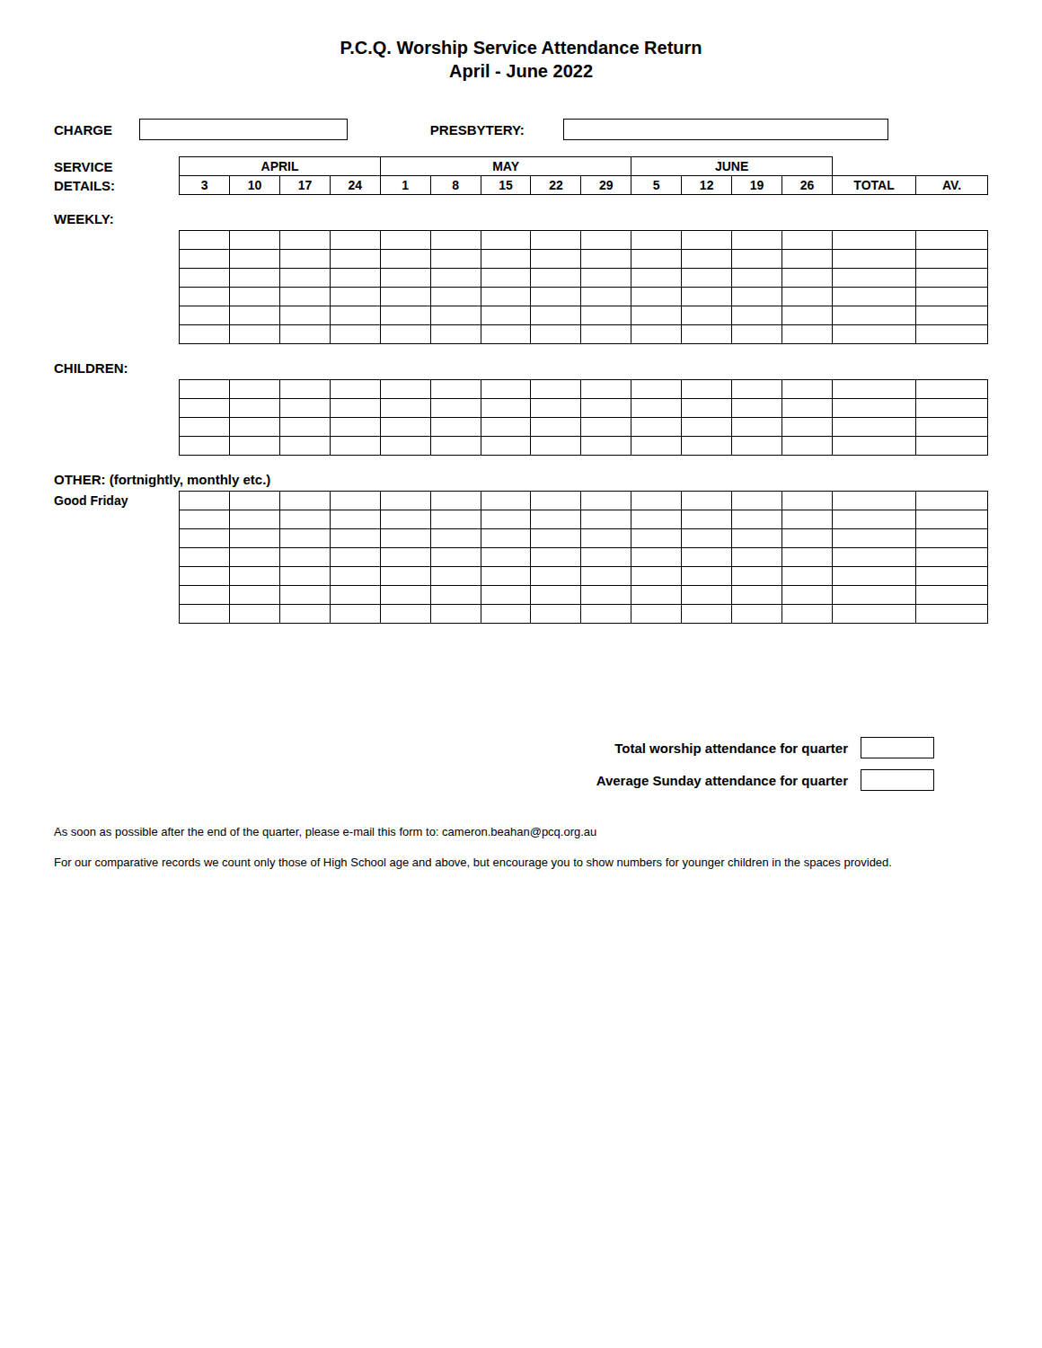P.C.Q. Worship Service Attendance Return
April - June 2022
| CHARGE | | | PRESBYTERY: | |
| SERVICE | APRIL | MAY | JUNE | | |
| DETAILS: | 3 | 10 | 17 | 24 | 1 | 8 | 15 | 22 | 29 | 5 | 12 | 19 | 26 | TOTAL | AV. |
WEEKLY:
CHILDREN:
OTHER: (fortnightly, monthly etc.)
| Good Friday | | | | | | | | | | | | | | | |
| Total worship attendance for quarter | |
| Average Sunday attendance for quarter | |
As soon as possible after the end of the quarter, please e-mail this form to: cameron.beahan@pcq.org.au
For our comparative records we count only those of High School age and above, but encourage you to show numbers for younger children in the spaces provided.